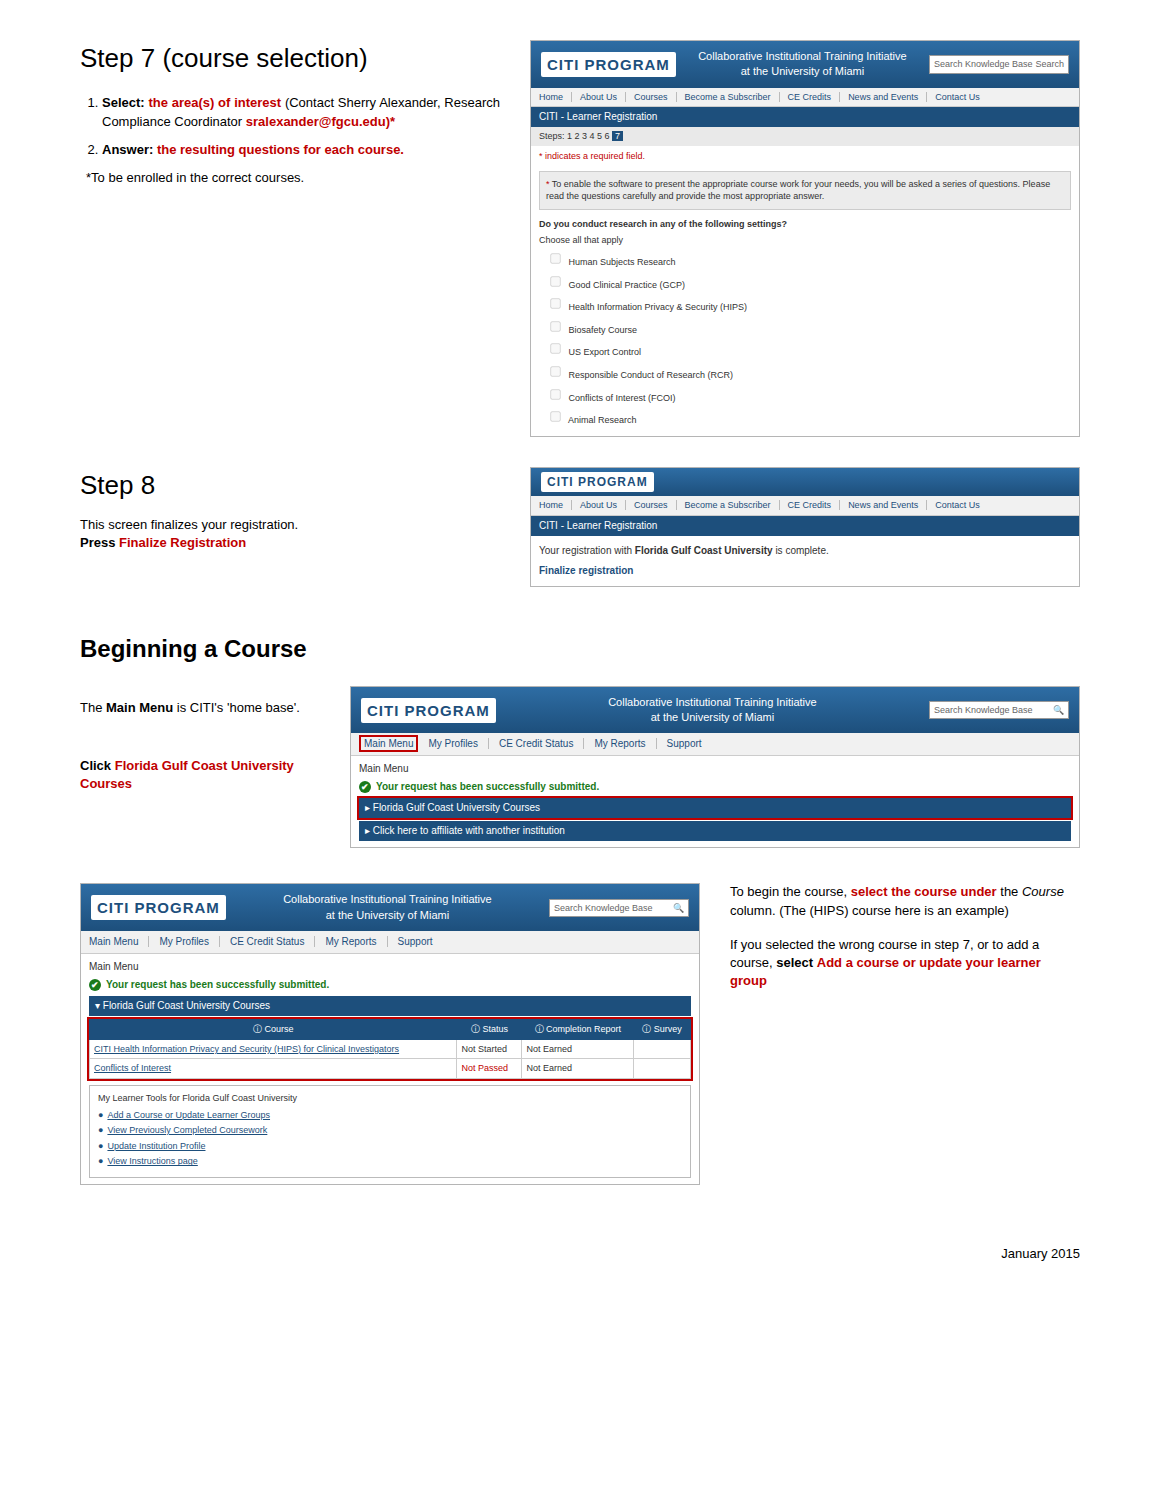Step 7 (course selection)
Select: the area(s) of interest (Contact Sherry Alexander, Research Compliance Coordinator sralexander@fgcu.edu)*
Answer: the resulting questions for each course.
*To be enrolled in the correct courses.
CITI PROGRAM
Collaborative Institutional Training Initiative
at the University of Miami
Search Knowledge Base Search
Home About Us Courses Become a Subscriber CE Credits News and Events Contact Us
CITI - Learner Registration
Steps: 1 2 3 4 5 6 7
* indicates a required field.
* To enable the software to present the appropriate course work for your needs, you will be asked a series of questions. Please read the questions carefully and provide the most appropriate answer.
Do you conduct research in any of the following settings?
Choose all that apply
Human Subjects Research
Good Clinical Practice (GCP)
Health Information Privacy & Security (HIPS)
Biosafety Course
US Export Control
Responsible Conduct of Research (RCR)
Conflicts of Interest (FCOI)
Animal Research
Step 8
This screen finalizes your registration.
Press Finalize Registration
CITI PROGRAM
Home About Us Courses Become a Subscriber CE Credits News and Events Contact Us
CITI - Learner Registration
Your registration with Florida Gulf Coast University is complete. Finalize registration
Beginning a Course
The Main Menu is CITI's 'home base'.
Click Florida Gulf Coast University Courses
CITI PROGRAM
Collaborative Institutional Training Initiative
at the University of Miami
Search Knowledge Base🔍
Main Menu My Profiles CE Credit Status My Reports Support
Main Menu
Your request has been successfully submitted.
▸ Florida Gulf Coast University Courses
▸ Click here to affiliate with another institution
CITI PROGRAM
Collaborative Institutional Training Initiative
at the University of Miami
Search Knowledge Base🔍
Main Menu My Profiles CE Credit Status My Reports Support
Main Menu
Your request has been successfully submitted.
▾ Florida Gulf Coast University Courses
| ⓘ Course | ⓘ Status | ⓘ Completion Report | ⓘ Survey |
| --- | --- | --- | --- |
| CITI Health Information Privacy and Security (HIPS) for Clinical Investigators | Not Started | Not Earned | |
| Conflicts of Interest | Not Passed | Not Earned | |
My Learner Tools for Florida Gulf Coast University
Add a Course or Update Learner Groups
View Previously Completed Coursework
Update Institution Profile
View Instructions page
To begin the course, select the course under the Course column. (The (HIPS) course here is an example)
If you selected the wrong course in step 7, or to add a course, select Add a course or update your learner group
January 2015